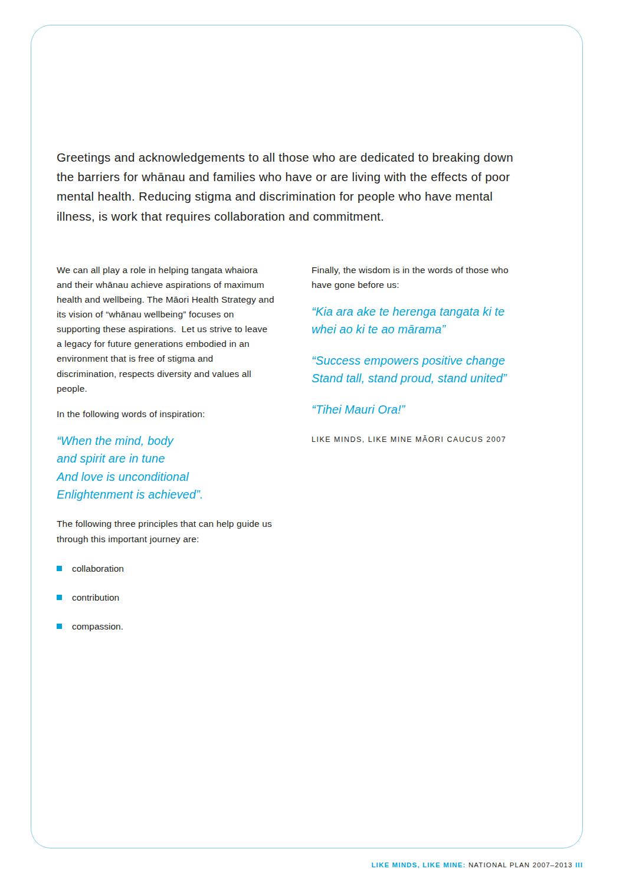Greetings and acknowledgements to all those who are dedicated to breaking down the barriers for whānau and families who have or are living with the effects of poor mental health. Reducing stigma and discrimination for people who have mental illness, is work that requires collaboration and commitment.
We can all play a role in helping tangata whaiora and their whānau achieve aspirations of maximum health and wellbeing. The Māori Health Strategy and its vision of “whānau wellbeing” focuses on supporting these aspirations. Let us strive to leave a legacy for future generations embodied in an environment that is free of stigma and discrimination, respects diversity and values all people.
In the following words of inspiration:
“When the mind, body
and spirit are in tune
And love is unconditional
Enlightenment is achieved”.
The following three principles that can help guide us through this important journey are:
collaboration
contribution
compassion.
Finally, the wisdom is in the words of those who have gone before us:
“Kia ara ake te herenga tangata ki te whei ao ki te ao mārama”
“Success empowers positive change Stand tall, stand proud, stand united”
“Tihei Mauri Ora!”
Like Minds, Like Mine Māori Caucus 2007
Like Minds, Like Mine: National Plan 2007–2013 iii